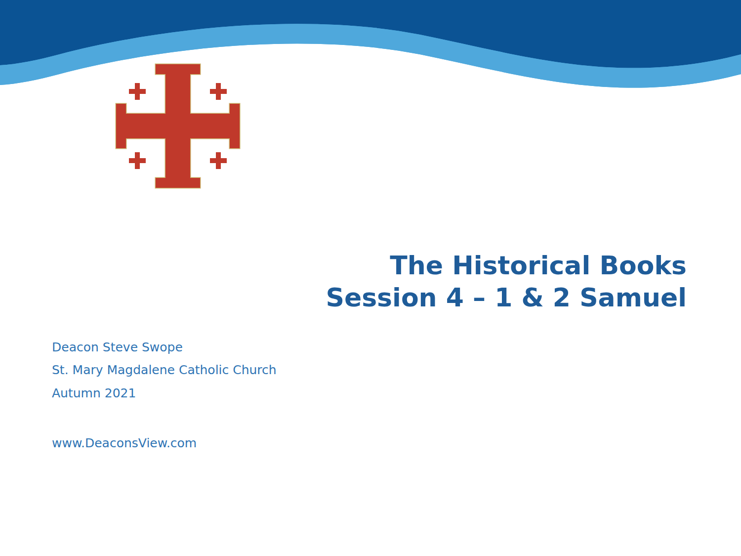The Historical Books Session 4 – 1 & 2 Samuel
Deacon Steve Swope
St. Mary Magdalene Catholic Church
Autumn 2021 www.DeaconsView.com